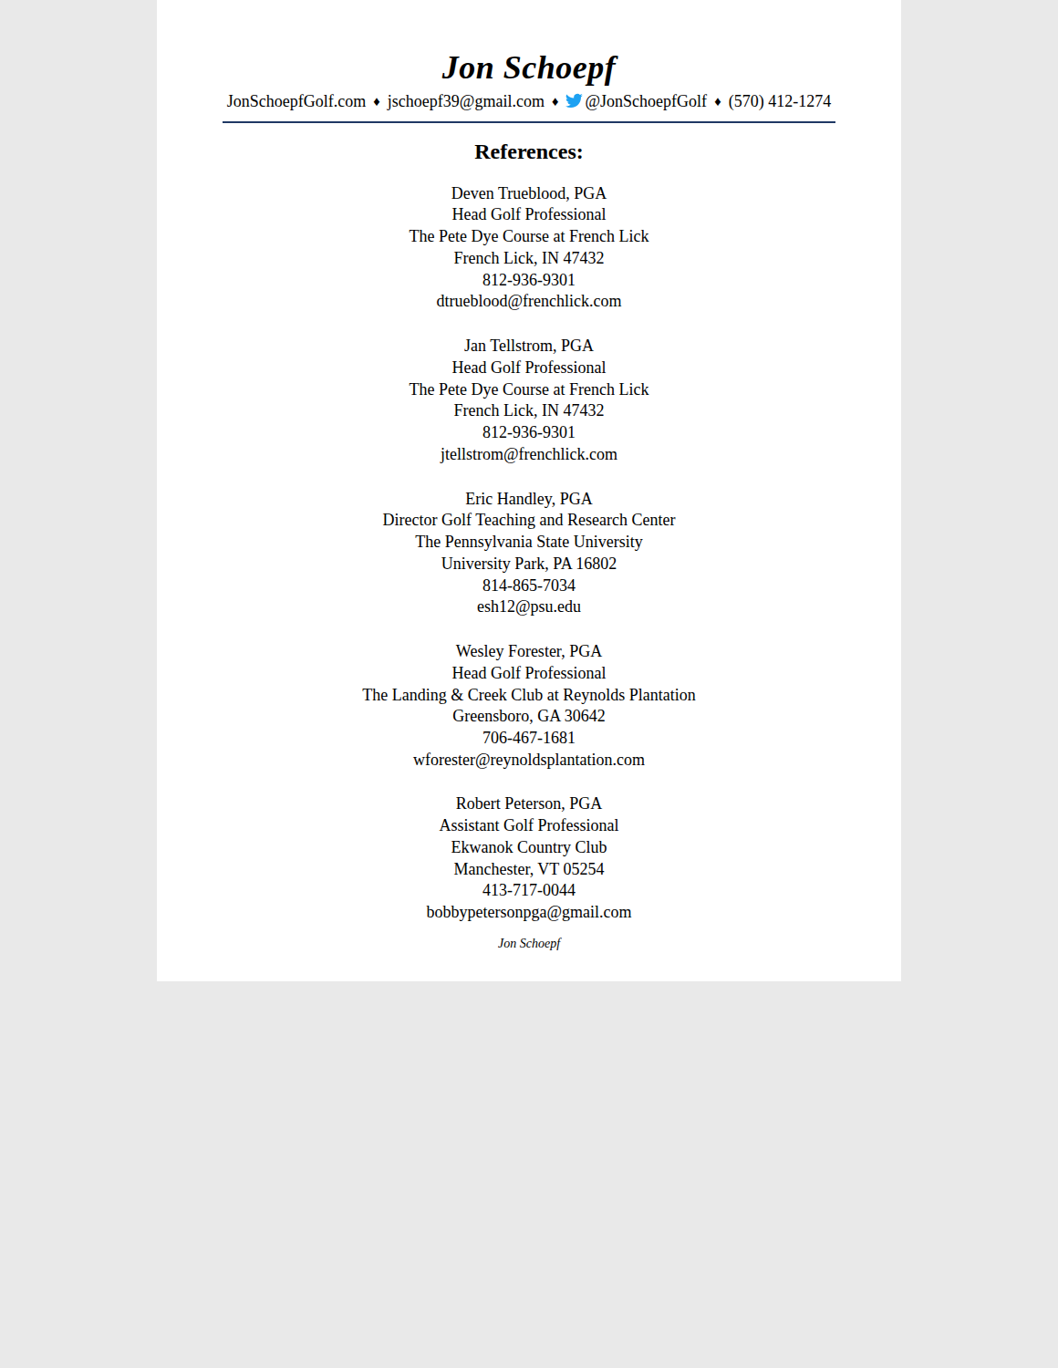Jon Schoepf
JonSchoepfGolf.com ♦ jschoepf39@gmail.com ♦ @JonSchoepfGolf ♦ (570) 412-1274
References:
Deven Trueblood, PGA
Head Golf Professional
The Pete Dye Course at French Lick
French Lick, IN 47432
812-936-9301
dtrueblood@frenchlick.com
Jan Tellstrom, PGA
Head Golf Professional
The Pete Dye Course at French Lick
French Lick, IN 47432
812-936-9301
jtellstrom@frenchlick.com
Eric Handley, PGA
Director Golf Teaching and Research Center
The Pennsylvania State University
University Park, PA 16802
814-865-7034
esh12@psu.edu
Wesley Forester, PGA
Head Golf Professional
The Landing & Creek Club at Reynolds Plantation
Greensboro, GA 30642
706-467-1681
wforester@reynoldsplantation.com
Robert Peterson, PGA
Assistant Golf Professional
Ekwanok Country Club
Manchester, VT 05254
413-717-0044
bobbypetersonpga@gmail.com
Jon Schoepf